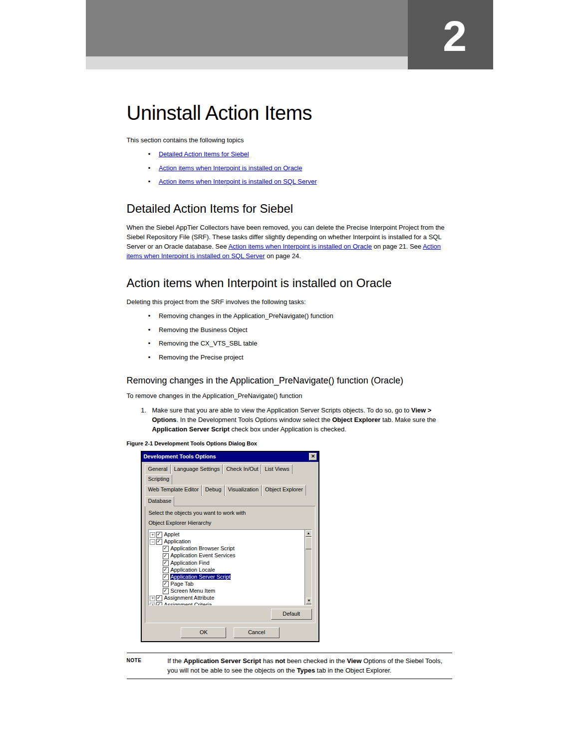2
Uninstall Action Items
This section contains the following topics
Detailed Action Items for Siebel
Action items when Interpoint is installed on Oracle
Action items when Interpoint is installed on SQL Server
Detailed Action Items for Siebel
When the Siebel AppTier Collectors have been removed, you can delete the Precise Interpoint Project from the Siebel Repository File (SRF). These tasks differ slightly depending on whether Interpoint is installed for a SQL Server or an Oracle database. See Action items when Interpoint is installed on Oracle on page 21. See Action items when Interpoint is installed on SQL Server on page 24.
Action items when Interpoint is installed on Oracle
Deleting this project from the SRF involves the following tasks:
Removing changes in the Application_PreNavigate() function
Removing the Business Object
Removing the CX_VTS_SBL table
Removing the Precise project
Removing changes in the Application_PreNavigate() function (Oracle)
To remove changes in the Application_PreNavigate() function
Make sure that you are able to view the Application Server Scripts objects. To do so, go to View > Options. In the Development Tools Options window select the Object Explorer tab. Make sure the Application Server Script check box under Application is checked.
Figure 2-1 Development Tools Options Dialog Box
Development Tools Options ✕
General
Language Settings
Check In/Out
List Views
Scripting
Web Template Editor
Debug
Visualization
Object Explorer
Database
Select the objects you want to work with
Object Explorer Hierarchy
▲
▼
+ Applet
− Application
Application Browser Script
Application Event Services
Application Find
Application Locale
Application Server Script
Page Tab
Screen Menu Item
+ Assignment Attribute
+ Assignment Criteria
+ Bitmap Category
+ Business Component
Default
OK Cancel
NOTE
If the Application Server Script has not been checked in the View Options of the Siebel Tools, you will not be able to see the objects on the Types tab in the Object Explorer.